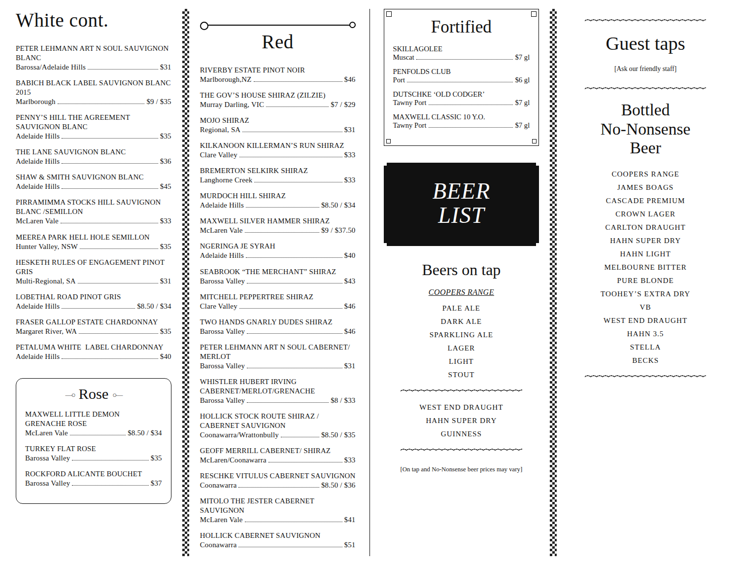White cont.
Peter Lehmann Art N Soul Sauvignon Blanc Barossa/Adelaide Hills $31
Babich Black Label Sauvignon Blanc 2015 Marlborough $9 / $35
Penny’s Hill The Agreement Sauvignon Blanc Adelaide Hills $35
The Lane Sauvignon Blanc Adelaide Hills $36
Shaw & Smith Sauvignon Blanc Adelaide Hills $45
Pirramimma Stocks Hill Sauvignon Blanc /Semillon McLaren Vale $33
Meerea Park Hell Hole Semillon Hunter Valley, NSW $35
Hesketh Rules of Engagement Pinot Gris Multi-Regional, SA $31
Lobethal Road Pinot Gris Adelaide Hills $8.50 / $34
Fraser Gallop Estate Chardonnay Margaret River, WA $35
Petaluma White Label Chardonnay Adelaide Hills $40
Rose
Maxwell Little Demon Grenache Rose McLaren Vale $8.50 / $34
Turkey Flat Rose Barossa Valley $35
Rockford Alicante Bouchet Barossa Valley $37
Red
Riverby Estate Pinot Noir Marlborough,NZ $46
The Gov’s House Shiraz (Zilzie) Murray Darling, VIC $7 / $29
Mojo Shiraz Regional, SA $31
Kilkanoon Killerman’s Run Shiraz Clare Valley $33
Bremerton Selkirk Shiraz Langhorne Creek $33
Murdoch Hill Shiraz Adelaide Hills $8.50 / $34
Maxwell Silver Hammer Shiraz McLaren Vale $9 / $37.50
Ngeringa Je Syrah Adelaide Hills $40
Seabrook “The Merchant” Shiraz Barossa Valley $43
Mitchell Peppertree Shiraz Clare Valley $46
Two Hands Gnarly Dudes Shiraz Barossa Valley $46
Peter Lehmann Art N Soul Cabernet/ Merlot Barossa Valley $31
Whistler Hubert Irving Cabernet/Merlot/Grenache Barossa Valley $8 / $33
Hollick Stock Route Shiraz / Cabernet Sauvignon Coonawarra/Wrattonbully $8.50 / $35
Geoff Merrill Cabernet/ Shiraz McLaren/Coonawarra $33
Reschke Vitulus Cabernet Sauvignon Coonawarra $8.50 / $36
Mitolo The Jester Cabernet Sauvignon McLaren Vale $41
Hollick Cabernet Sauvignon Coonawarra $51
Fortified
Skillagolee Muscat $7 gl
Penfolds Club Port $6 gl
Dutschke ‘Old Codger’ Tawny Port $7 gl
Maxwell Classic 10 Y.O. Tawny Port $7 gl
BEER
LIST
Beers on tap
COOPERS RANGE
Pale Ale
Dark Ale
Sparkling Ale
Lager
Light
Stout
West End Draught
Hahn Super Dry
Guinness
[On tap and No-Nonsense beer prices may vary]
Guest taps
[Ask our friendly staff]
Bottled
No-Nonsense
Beer
Coopers Range
James Boags
Cascade Premium
Crown Lager
Carlton Draught
Hahn Super Dry
Hahn Light
Melbourne Bitter
Pure Blonde
Toohey’s Extra Dry
VB
West End Draught
Hahn 3.5
Stella
Becks